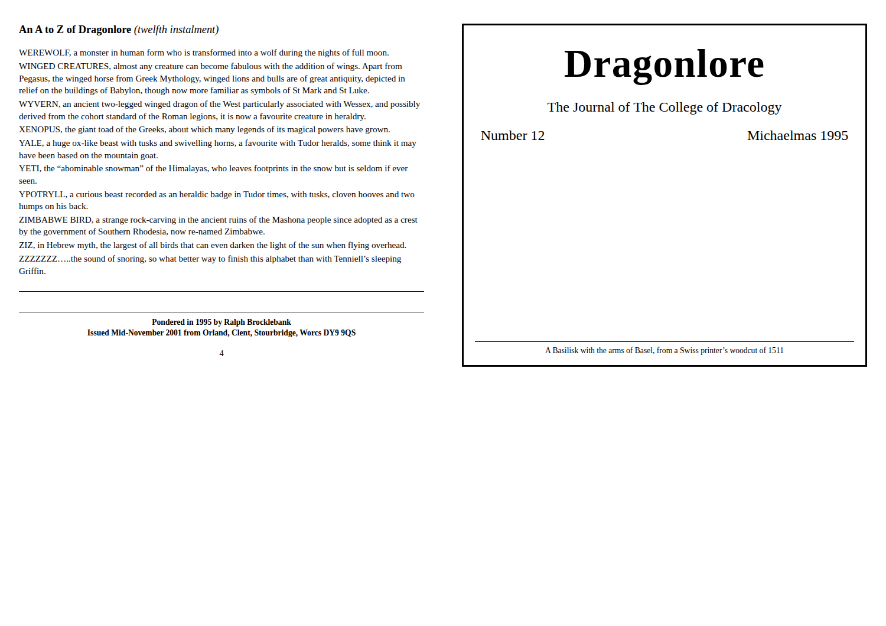An A to Z of Dragonlore (twelfth instalment)
WEREWOLF, a monster in human form who is transformed into a wolf during the nights of full moon.
WINGED CREATURES, almost any creature can become fabulous with the addition of wings. Apart from Pegasus, the winged horse from Greek Mythology, winged lions and bulls are of great antiquity, depicted in relief on the buildings of Babylon, though now more familiar as symbols of St Mark and St Luke.
WYVERN, an ancient two-legged winged dragon of the West particularly associated with Wessex, and possibly derived from the cohort standard of the Roman legions, it is now a favourite creature in heraldry.
XENOPUS, the giant toad of the Greeks, about which many legends of its magical powers have grown.
YALE, a huge ox-like beast with tusks and swivelling horns, a favourite with Tudor heralds, some think it may have been based on the mountain goat.
YETI, the “abominable snowman” of the Himalayas, who leaves footprints in the snow but is seldom if ever seen.
YPOTRYLL, a curious beast recorded as an heraldic badge in Tudor times, with tusks, cloven hooves and two humps on his back.
ZIMBABWE BIRD, a strange rock-carving in the ancient ruins of the Mashona people since adopted as a crest by the government of Southern Rhodesia, now re-named Zimbabwe.
ZIZ, in Hebrew myth, the largest of all birds that can even darken the light of the sun when flying overhead.
ZZZZZZZ…..the sound of snoring, so what better way to finish this alphabet than with Tenniell’s sleeping Griffin.
Pondered in 1995 by Ralph Brocklebank
Issued Mid-November 2001 from Orland, Clent, Stourbridge, Worcs DY9 9QS
4
Dragonlore
The Journal of The College of Dracology
Number 12 Michaelmas 1995
A Basilisk with the arms of Basel, from a Swiss printer’s woodcut of 1511